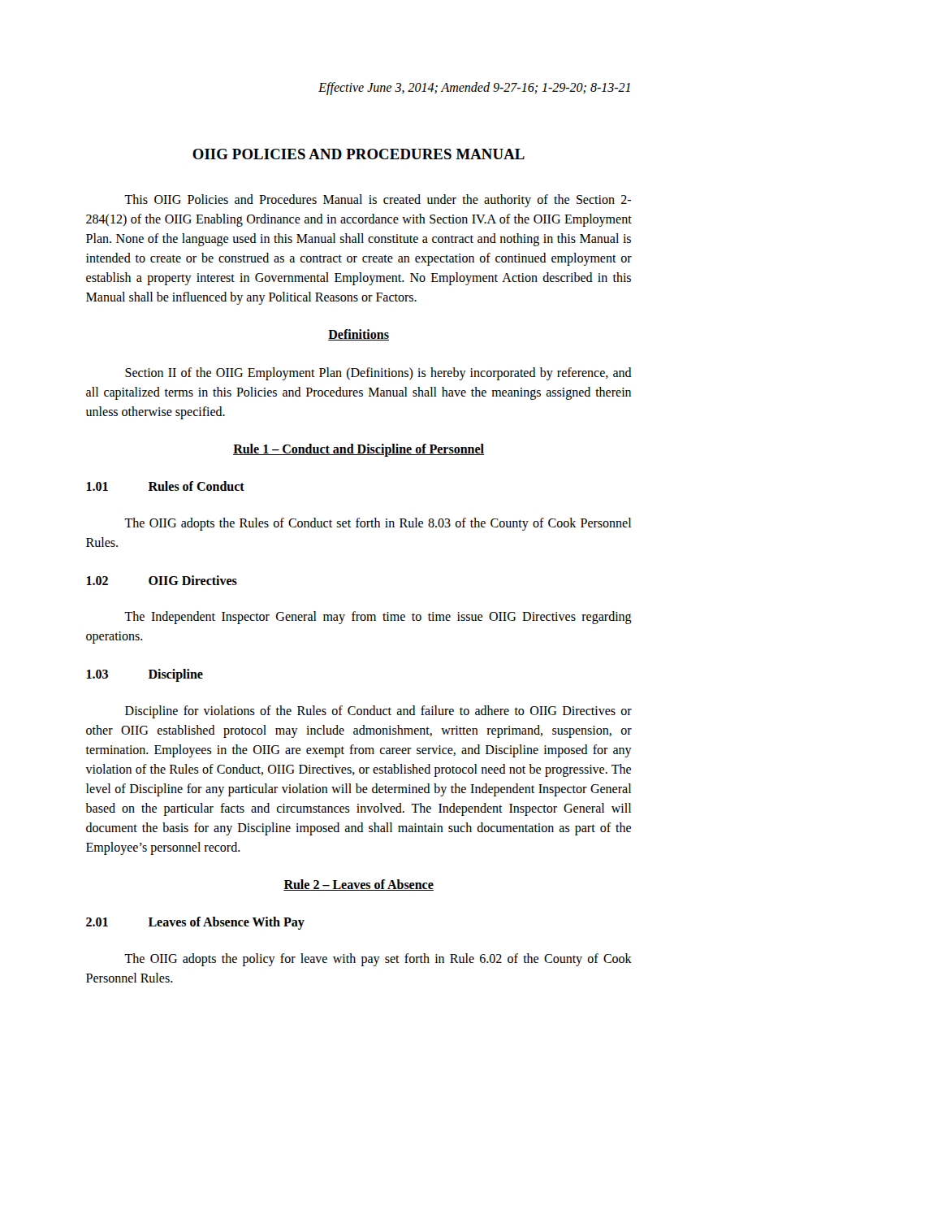Effective June 3, 2014; Amended 9-27-16; 1-29-20; 8-13-21
OIIG POLICIES AND PROCEDURES MANUAL
This OIIG Policies and Procedures Manual is created under the authority of the Section 2-284(12) of the OIIG Enabling Ordinance and in accordance with Section IV.A of the OIIG Employment Plan. None of the language used in this Manual shall constitute a contract and nothing in this Manual is intended to create or be construed as a contract or create an expectation of continued employment or establish a property interest in Governmental Employment. No Employment Action described in this Manual shall be influenced by any Political Reasons or Factors.
Definitions
Section II of the OIIG Employment Plan (Definitions) is hereby incorporated by reference, and all capitalized terms in this Policies and Procedures Manual shall have the meanings assigned therein unless otherwise specified.
Rule 1 – Conduct and Discipline of Personnel
1.01 Rules of Conduct
The OIIG adopts the Rules of Conduct set forth in Rule 8.03 of the County of Cook Personnel Rules.
1.02 OIIG Directives
The Independent Inspector General may from time to time issue OIIG Directives regarding operations.
1.03 Discipline
Discipline for violations of the Rules of Conduct and failure to adhere to OIIG Directives or other OIIG established protocol may include admonishment, written reprimand, suspension, or termination. Employees in the OIIG are exempt from career service, and Discipline imposed for any violation of the Rules of Conduct, OIIG Directives, or established protocol need not be progressive. The level of Discipline for any particular violation will be determined by the Independent Inspector General based on the particular facts and circumstances involved. The Independent Inspector General will document the basis for any Discipline imposed and shall maintain such documentation as part of the Employee’s personnel record.
Rule 2 – Leaves of Absence
2.01 Leaves of Absence With Pay
The OIIG adopts the policy for leave with pay set forth in Rule 6.02 of the County of Cook Personnel Rules.